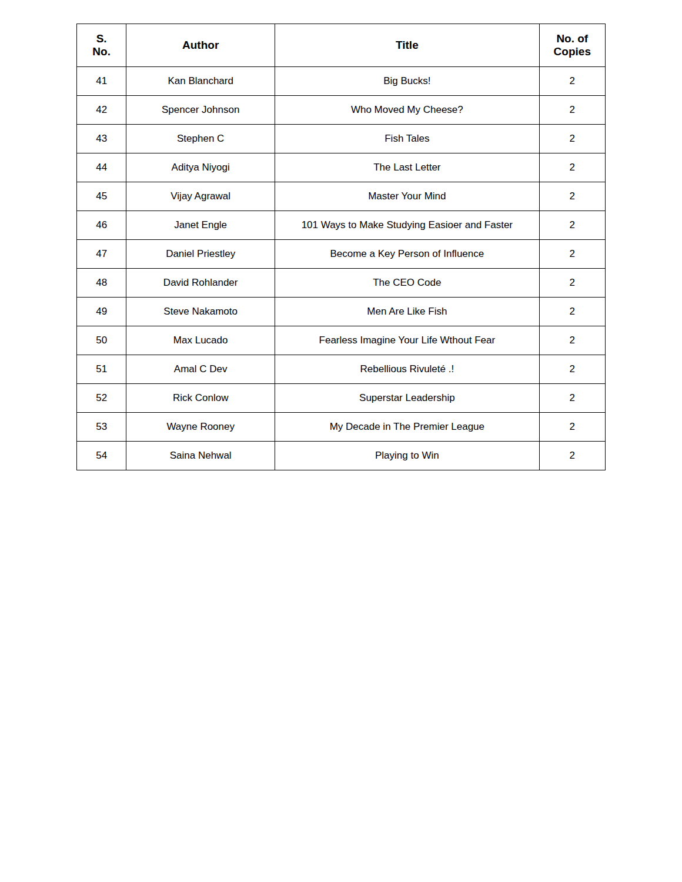| S. No. | Author | Title | No. of Copies |
| --- | --- | --- | --- |
| 41 | Kan Blanchard | Big Bucks! | 2 |
| 42 | Spencer Johnson | Who Moved My Cheese? | 2 |
| 43 | Stephen C | Fish Tales | 2 |
| 44 | Aditya Niyogi | The Last Letter | 2 |
| 45 | Vijay Agrawal | Master Your Mind | 2 |
| 46 | Janet Engle | 101 Ways to Make Studying Easioer and Faster | 2 |
| 47 | Daniel Priestley | Become a Key Person of Influence | 2 |
| 48 | David Rohlander | The CEO Code | 2 |
| 49 | Steve Nakamoto | Men Are Like Fish | 2 |
| 50 | Max Lucado | Fearless Imagine Your Life Wthout Fear | 2 |
| 51 | Amal C Dev | Rebellious Rivuleté .! | 2 |
| 52 | Rick Conlow | Superstar Leadership | 2 |
| 53 | Wayne Rooney | My Decade in The Premier League | 2 |
| 54 | Saina Nehwal | Playing to Win | 2 |